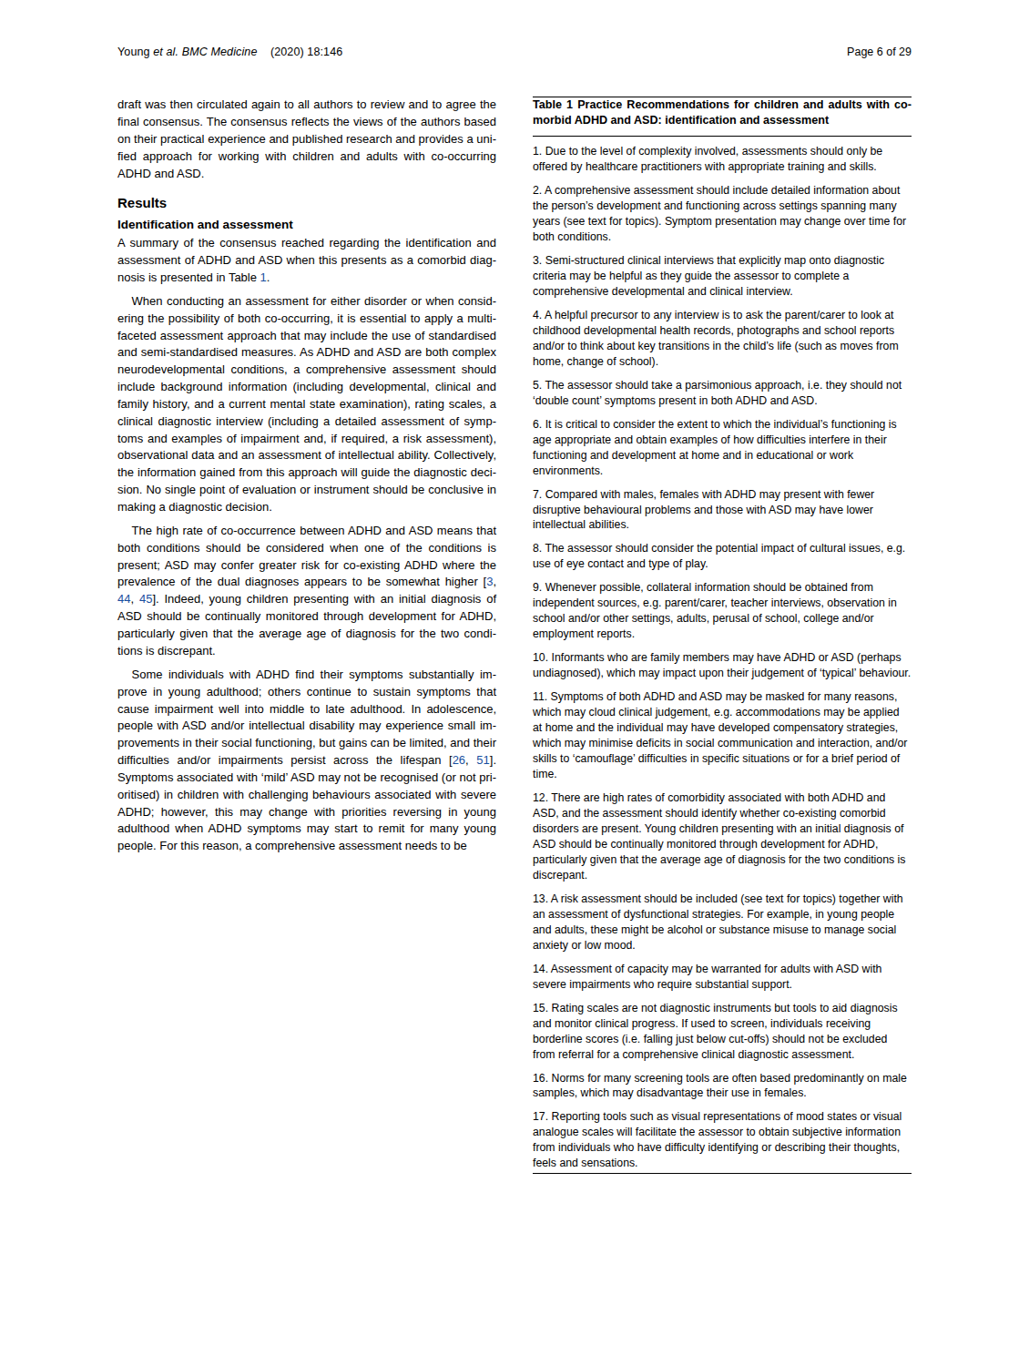Young et al. BMC Medicine (2020) 18:146
Page 6 of 29
draft was then circulated again to all authors to review and to agree the final consensus. The consensus reflects the views of the authors based on their practical experience and published research and provides a unified approach for working with children and adults with co-occurring ADHD and ASD.
Results
Identification and assessment
A summary of the consensus reached regarding the identification and assessment of ADHD and ASD when this presents as a comorbid diagnosis is presented in Table 1.
When conducting an assessment for either disorder or when considering the possibility of both co-occurring, it is essential to apply a multifaceted assessment approach that may include the use of standardised and semi-standardised measures. As ADHD and ASD are both complex neurodevelopmental conditions, a comprehensive assessment should include background information (including developmental, clinical and family history, and a current mental state examination), rating scales, a clinical diagnostic interview (including a detailed assessment of symptoms and examples of impairment and, if required, a risk assessment), observational data and an assessment of intellectual ability. Collectively, the information gained from this approach will guide the diagnostic decision. No single point of evaluation or instrument should be conclusive in making a diagnostic decision.
The high rate of co-occurrence between ADHD and ASD means that both conditions should be considered when one of the conditions is present; ASD may confer greater risk for co-existing ADHD where the prevalence of the dual diagnoses appears to be somewhat higher [3, 44, 45]. Indeed, young children presenting with an initial diagnosis of ASD should be continually monitored through development for ADHD, particularly given that the average age of diagnosis for the two conditions is discrepant.
Some individuals with ADHD find their symptoms substantially improve in young adulthood; others continue to sustain symptoms that cause impairment well into middle to late adulthood. In adolescence, people with ASD and/or intellectual disability may experience small improvements in their social functioning, but gains can be limited, and their difficulties and/or impairments persist across the lifespan [26, 51]. Symptoms associated with ‘mild’ ASD may not be recognised (or not prioritised) in children with challenging behaviours associated with severe ADHD; however, this may change with priorities reversing in young adulthood when ADHD symptoms may start to remit for many young people. For this reason, a comprehensive assessment needs to be
Table 1 Practice Recommendations for children and adults with comorbid ADHD and ASD: identification and assessment
Due to the level of complexity involved, assessments should only be offered by healthcare practitioners with appropriate training and skills.
A comprehensive assessment should include detailed information about the person’s development and functioning across settings spanning many years (see text for topics). Symptom presentation may change over time for both conditions.
Semi-structured clinical interviews that explicitly map onto diagnostic criteria may be helpful as they guide the assessor to complete a comprehensive developmental and clinical interview.
A helpful precursor to any interview is to ask the parent/carer to look at childhood developmental health records, photographs and school reports and/or to think about key transitions in the child’s life (such as moves from home, change of school).
The assessor should take a parsimonious approach, i.e. they should not ‘double count’ symptoms present in both ADHD and ASD.
It is critical to consider the extent to which the individual’s functioning is age appropriate and obtain examples of how difficulties interfere in their functioning and development at home and in educational or work environments.
Compared with males, females with ADHD may present with fewer disruptive behavioural problems and those with ASD may have lower intellectual abilities.
The assessor should consider the potential impact of cultural issues, e.g. use of eye contact and type of play.
Whenever possible, collateral information should be obtained from independent sources, e.g. parent/carer, teacher interviews, observation in school and/or other settings, adults, perusal of school, college and/or employment reports.
Informants who are family members may have ADHD or ASD (perhaps undiagnosed), which may impact upon their judgement of ‘typical’ behaviour.
Symptoms of both ADHD and ASD may be masked for many reasons, which may cloud clinical judgement, e.g. accommodations may be applied at home and the individual may have developed compensatory strategies, which may minimise deficits in social communication and interaction, and/or skills to ‘camouflage’ difficulties in specific situations or for a brief period of time.
There are high rates of comorbidity associated with both ADHD and ASD, and the assessment should identify whether co-existing comorbid disorders are present. Young children presenting with an initial diagnosis of ASD should be continually monitored through development for ADHD, particularly given that the average age of diagnosis for the two conditions is discrepant.
A risk assessment should be included (see text for topics) together with an assessment of dysfunctional strategies. For example, in young people and adults, these might be alcohol or substance misuse to manage social anxiety or low mood.
Assessment of capacity may be warranted for adults with ASD with severe impairments who require substantial support.
Rating scales are not diagnostic instruments but tools to aid diagnosis and monitor clinical progress. If used to screen, individuals receiving borderline scores (i.e. falling just below cut-offs) should not be excluded from referral for a comprehensive clinical diagnostic assessment.
Norms for many screening tools are often based predominantly on male samples, which may disadvantage their use in females.
Reporting tools such as visual representations of mood states or visual analogue scales will facilitate the assessor to obtain subjective information from individuals who have difficulty identifying or describing their thoughts, feels and sensations.